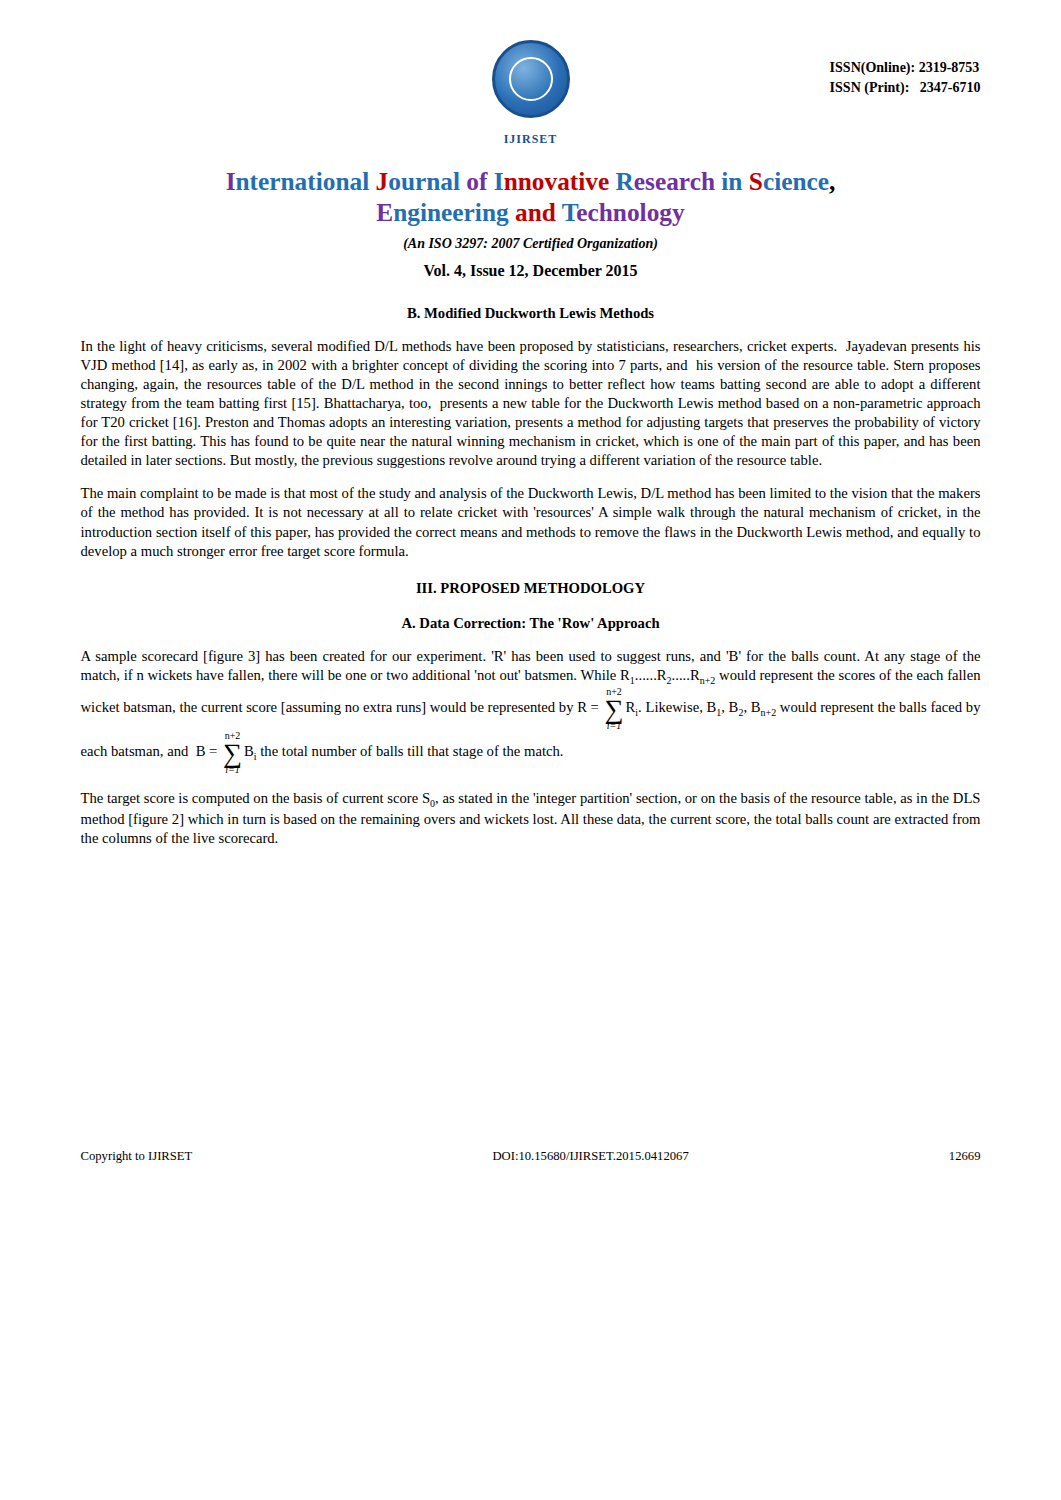IJIRSET
ISSN(Online): 2319-8753
ISSN (Print): 2347-6710
International Journal of Innovative Research in Science,
Engineering and Technology
(An ISO 3297: 2007 Certified Organization)
Vol. 4, Issue 12, December 2015
B. Modified Duckworth Lewis Methods
In the light of heavy criticisms, several modified D/L methods have been proposed by statisticians, researchers, cricket experts. Jayadevan presents his VJD method [14], as early as, in 2002 with a brighter concept of dividing the scoring into 7 parts, and his version of the resource table. Stern proposes changing, again, the resources table of the D/L method in the second innings to better reflect how teams batting second are able to adopt a different strategy from the team batting first [15]. Bhattacharya, too, presents a new table for the Duckworth Lewis method based on a non-parametric approach for T20 cricket [16]. Preston and Thomas adopts an interesting variation, presents a method for adjusting targets that preserves the probability of victory for the first batting. This has found to be quite near the natural winning mechanism in cricket, which is one of the main part of this paper, and has been detailed in later sections. But mostly, the previous suggestions revolve around trying a different variation of the resource table.
The main complaint to be made is that most of the study and analysis of the Duckworth Lewis, D/L method has been limited to the vision that the makers of the method has provided. It is not necessary at all to relate cricket with 'resources' A simple walk through the natural mechanism of cricket, in the introduction section itself of this paper, has provided the correct means and methods to remove the flaws in the Duckworth Lewis method, and equally to develop a much stronger error free target score formula.
III. PROPOSED METHODOLOGY
A. Data Correction: The 'Row' Approach
A sample scorecard [figure 3] has been created for our experiment. 'R' has been used to suggest runs, and 'B' for the balls count. At any stage of the match, if n wickets have fallen, there will be one or two additional 'not out' batsmen. While R1......R2.....Rn+2 would represent the scores of the each fallen wicket batsman, the current score [assuming no extra runs] would be represented by R = n+2∑i=1 Ri. Likewise, B1, B2, Bn+2 would represent the balls faced by each batsman, and B = n+2∑i=1 Bi the total number of balls till that stage of the match.
The target score is computed on the basis of current score S0, as stated in the 'integer partition' section, or on the basis of the resource table, as in the DLS method [figure 2] which in turn is based on the remaining overs and wickets lost. All these data, the current score, the total balls count are extracted from the columns of the live scorecard.
Copyright to IJIRSET
DOI:10.15680/IJIRSET.2015.0412067
12669